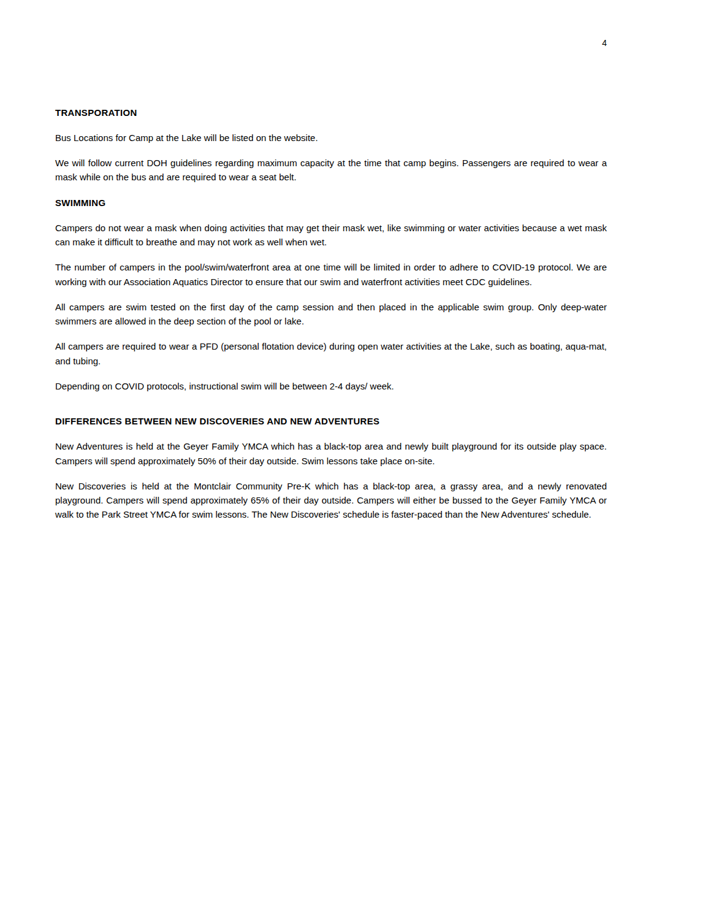4
TRANSPORATION
Bus Locations for Camp at the Lake will be listed on the website.
We will follow current DOH guidelines regarding maximum capacity at the time that camp begins. Passengers are required to wear a mask while on the bus and are required to wear a seat belt.
SWIMMING
Campers do not wear a mask when doing activities that may get their mask wet, like swimming or water activities because a wet mask can make it difficult to breathe and may not work as well when wet.
The number of campers in the pool/swim/waterfront area at one time will be limited in order to adhere to COVID-19 protocol. We are working with our Association Aquatics Director to ensure that our swim and waterfront activities meet CDC guidelines.
All campers are swim tested on the first day of the camp session and then placed in the applicable swim group. Only deep-water swimmers are allowed in the deep section of the pool or lake.
All campers are required to wear a PFD (personal flotation device) during open water activities at the Lake, such as boating, aqua-mat, and tubing.
Depending on COVID protocols, instructional swim will be between 2-4 days/ week.
DIFFERENCES BETWEEN NEW DISCOVERIES AND NEW ADVENTURES
New Adventures is held at the Geyer Family YMCA which has a black-top area and newly built playground for its outside play space. Campers will spend approximately 50% of their day outside. Swim lessons take place on-site.
New Discoveries is held at the Montclair Community Pre-K which has a black-top area, a grassy area, and a newly renovated playground. Campers will spend approximately 65% of their day outside. Campers will either be bussed to the Geyer Family YMCA or walk to the Park Street YMCA for swim lessons. The New Discoveries' schedule is faster-paced than the New Adventures' schedule.